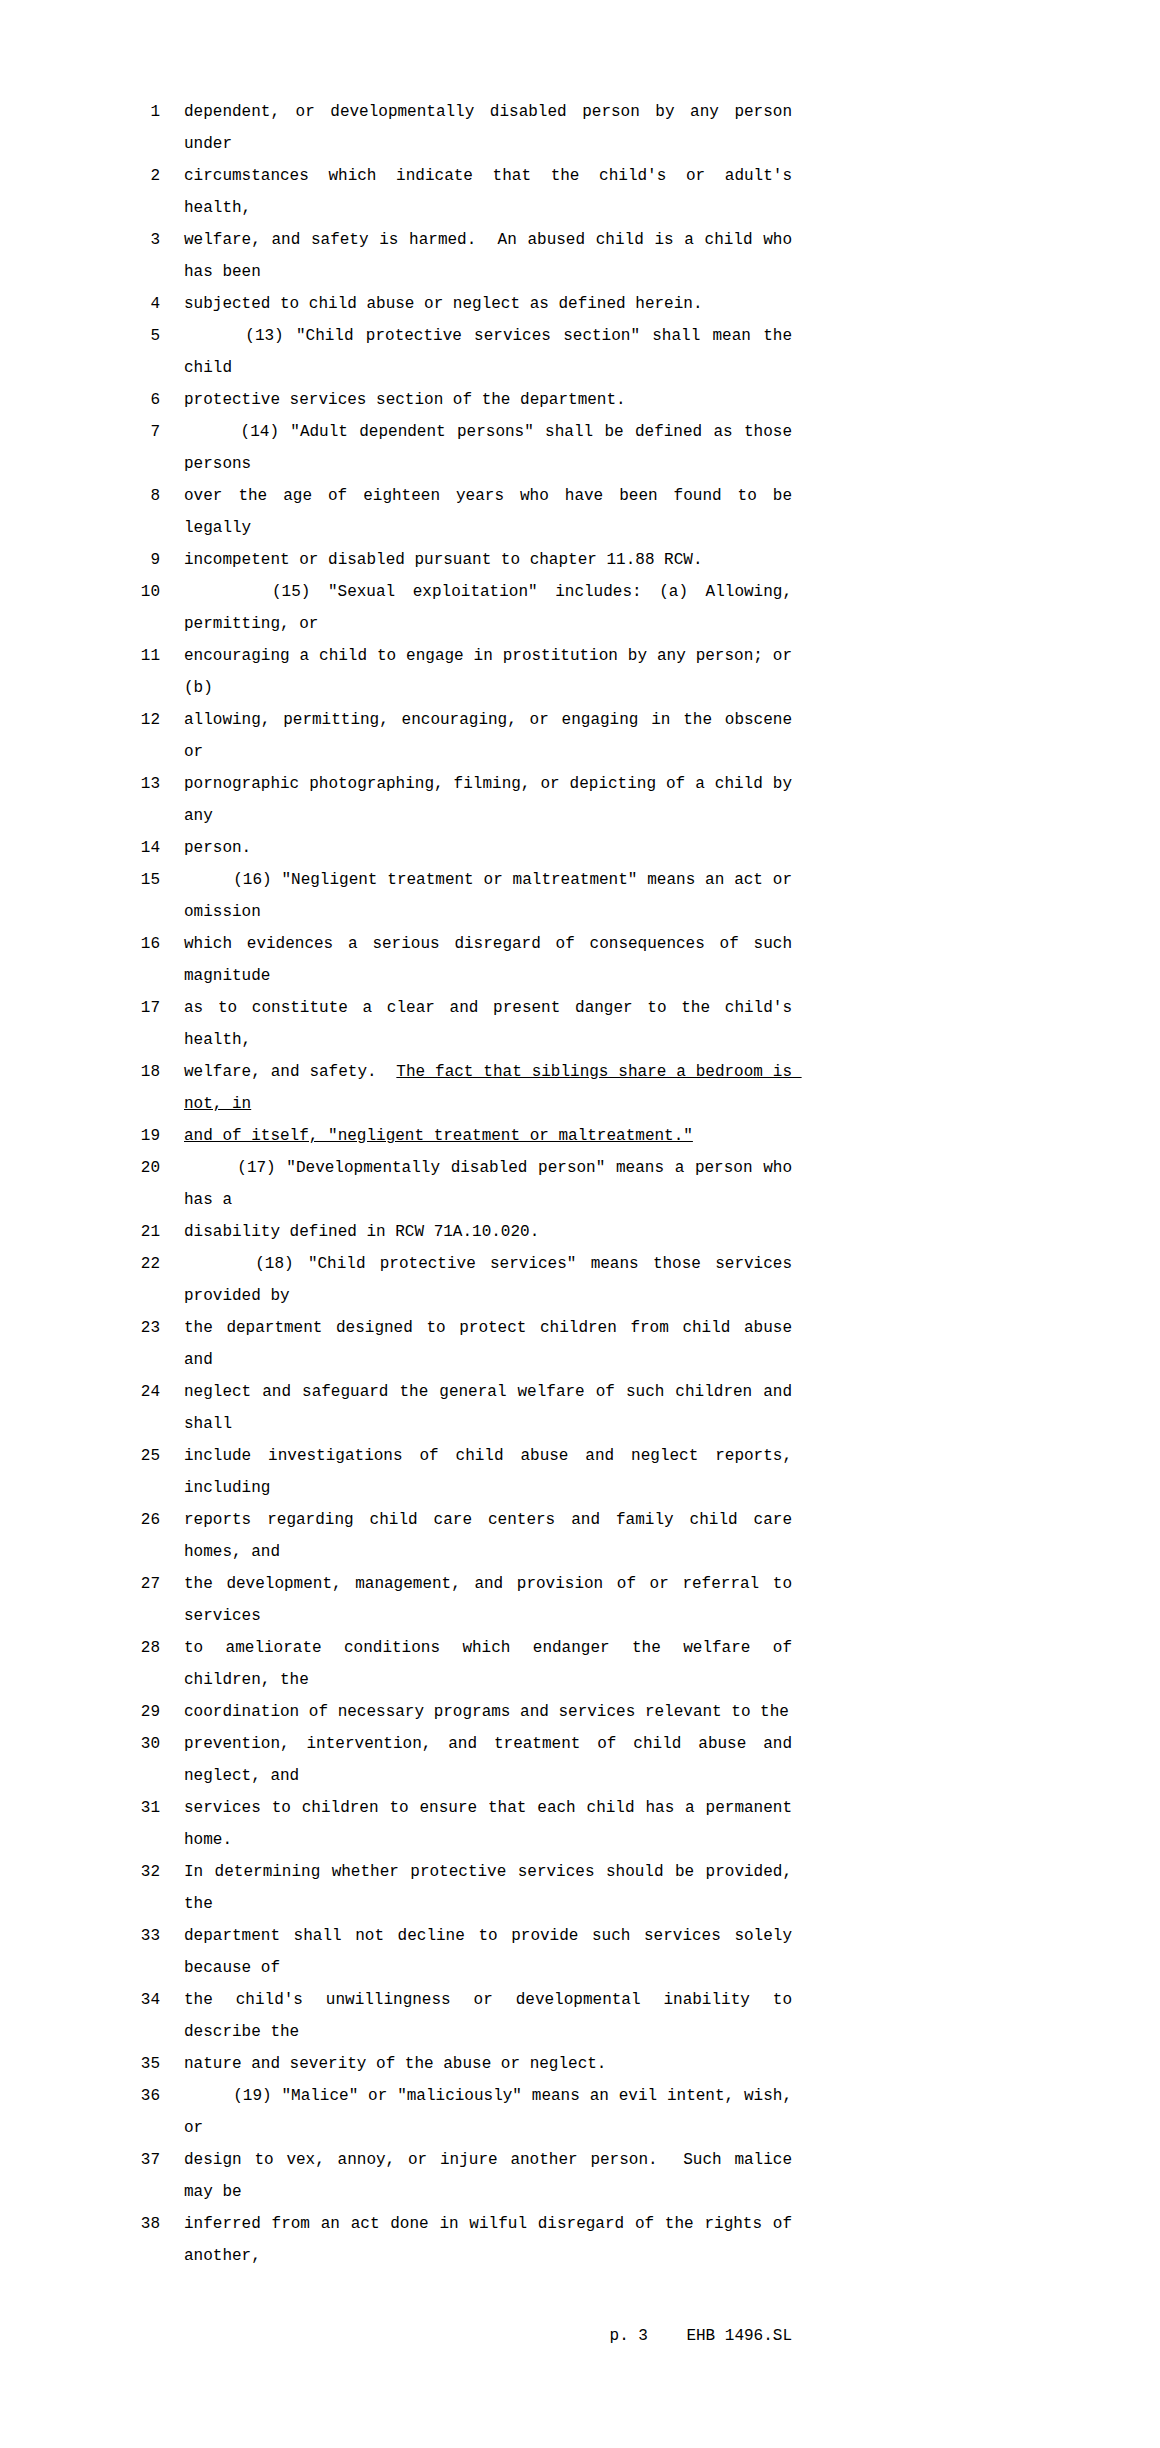1 dependent, or developmentally disabled person by any person under
2 circumstances which indicate that the child's or adult's health,
3 welfare, and safety is harmed. An abused child is a child who has been
4 subjected to child abuse or neglect as defined herein.
5 (13) "Child protective services section" shall mean the child
6 protective services section of the department.
7 (14) "Adult dependent persons" shall be defined as those persons
8 over the age of eighteen years who have been found to be legally
9 incompetent or disabled pursuant to chapter 11.88 RCW.
10 (15) "Sexual exploitation" includes: (a) Allowing, permitting, or
11 encouraging a child to engage in prostitution by any person; or (b)
12 allowing, permitting, encouraging, or engaging in the obscene or
13 pornographic photographing, filming, or depicting of a child by any
14 person.
15 (16) "Negligent treatment or maltreatment" means an act or omission
16 which evidences a serious disregard of consequences of such magnitude
17 as to constitute a clear and present danger to the child's health,
18 welfare, and safety. The fact that siblings share a bedroom is not, in
19 and of itself, "negligent treatment or maltreatment."
20 (17) "Developmentally disabled person" means a person who has a
21 disability defined in RCW 71A.10.020.
22 (18) "Child protective services" means those services provided by
23 the department designed to protect children from child abuse and
24 neglect and safeguard the general welfare of such children and shall
25 include investigations of child abuse and neglect reports, including
26 reports regarding child care centers and family child care homes, and
27 the development, management, and provision of or referral to services
28 to ameliorate conditions which endanger the welfare of children, the
29 coordination of necessary programs and services relevant to the
30 prevention, intervention, and treatment of child abuse and neglect, and
31 services to children to ensure that each child has a permanent home.
32 In determining whether protective services should be provided, the
33 department shall not decline to provide such services solely because of
34 the child's unwillingness or developmental inability to describe the
35 nature and severity of the abuse or neglect.
36 (19) "Malice" or "maliciously" means an evil intent, wish, or
37 design to vex, annoy, or injure another person. Such malice may be
38 inferred from an act done in wilful disregard of the rights of another,
p. 3 EHB 1496.SL